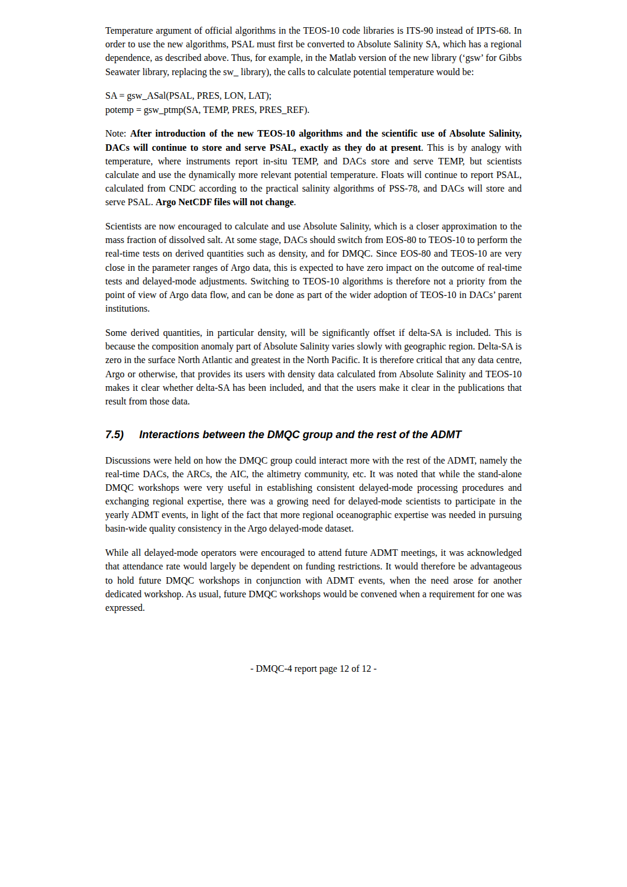Temperature argument of official algorithms in the TEOS-10 code libraries is ITS-90 instead of IPTS-68. In order to use the new algorithms, PSAL must first be converted to Absolute Salinity SA, which has a regional dependence, as described above. Thus, for example, in the Matlab version of the new library (‘gsw’ for Gibbs Seawater library, replacing the sw_ library), the calls to calculate potential temperature would be:
SA = gsw_ASal(PSAL, PRES, LON, LAT);
potemp = gsw_ptmp(SA, TEMP, PRES, PRES_REF).
Note: After introduction of the new TEOS-10 algorithms and the scientific use of Absolute Salinity, DACs will continue to store and serve PSAL, exactly as they do at present. This is by analogy with temperature, where instruments report in-situ TEMP, and DACs store and serve TEMP, but scientists calculate and use the dynamically more relevant potential temperature. Floats will continue to report PSAL, calculated from CNDC according to the practical salinity algorithms of PSS-78, and DACs will store and serve PSAL. Argo NetCDF files will not change.
Scientists are now encouraged to calculate and use Absolute Salinity, which is a closer approximation to the mass fraction of dissolved salt. At some stage, DACs should switch from EOS-80 to TEOS-10 to perform the real-time tests on derived quantities such as density, and for DMQC. Since EOS-80 and TEOS-10 are very close in the parameter ranges of Argo data, this is expected to have zero impact on the outcome of real-time tests and delayed-mode adjustments. Switching to TEOS-10 algorithms is therefore not a priority from the point of view of Argo data flow, and can be done as part of the wider adoption of TEOS-10 in DACs’ parent institutions.
Some derived quantities, in particular density, will be significantly offset if delta-SA is included. This is because the composition anomaly part of Absolute Salinity varies slowly with geographic region. Delta-SA is zero in the surface North Atlantic and greatest in the North Pacific. It is therefore critical that any data centre, Argo or otherwise, that provides its users with density data calculated from Absolute Salinity and TEOS-10 makes it clear whether delta-SA has been included, and that the users make it clear in the publications that result from those data.
7.5) Interactions between the DMQC group and the rest of the ADMT
Discussions were held on how the DMQC group could interact more with the rest of the ADMT, namely the real-time DACs, the ARCs, the AIC, the altimetry community, etc. It was noted that while the stand-alone DMQC workshops were very useful in establishing consistent delayed-mode processing procedures and exchanging regional expertise, there was a growing need for delayed-mode scientists to participate in the yearly ADMT events, in light of the fact that more regional oceanographic expertise was needed in pursuing basin-wide quality consistency in the Argo delayed-mode dataset.
While all delayed-mode operators were encouraged to attend future ADMT meetings, it was acknowledged that attendance rate would largely be dependent on funding restrictions. It would therefore be advantageous to hold future DMQC workshops in conjunction with ADMT events, when the need arose for another dedicated workshop. As usual, future DMQC workshops would be convened when a requirement for one was expressed.
- DMQC-4 report page 12 of 12 -